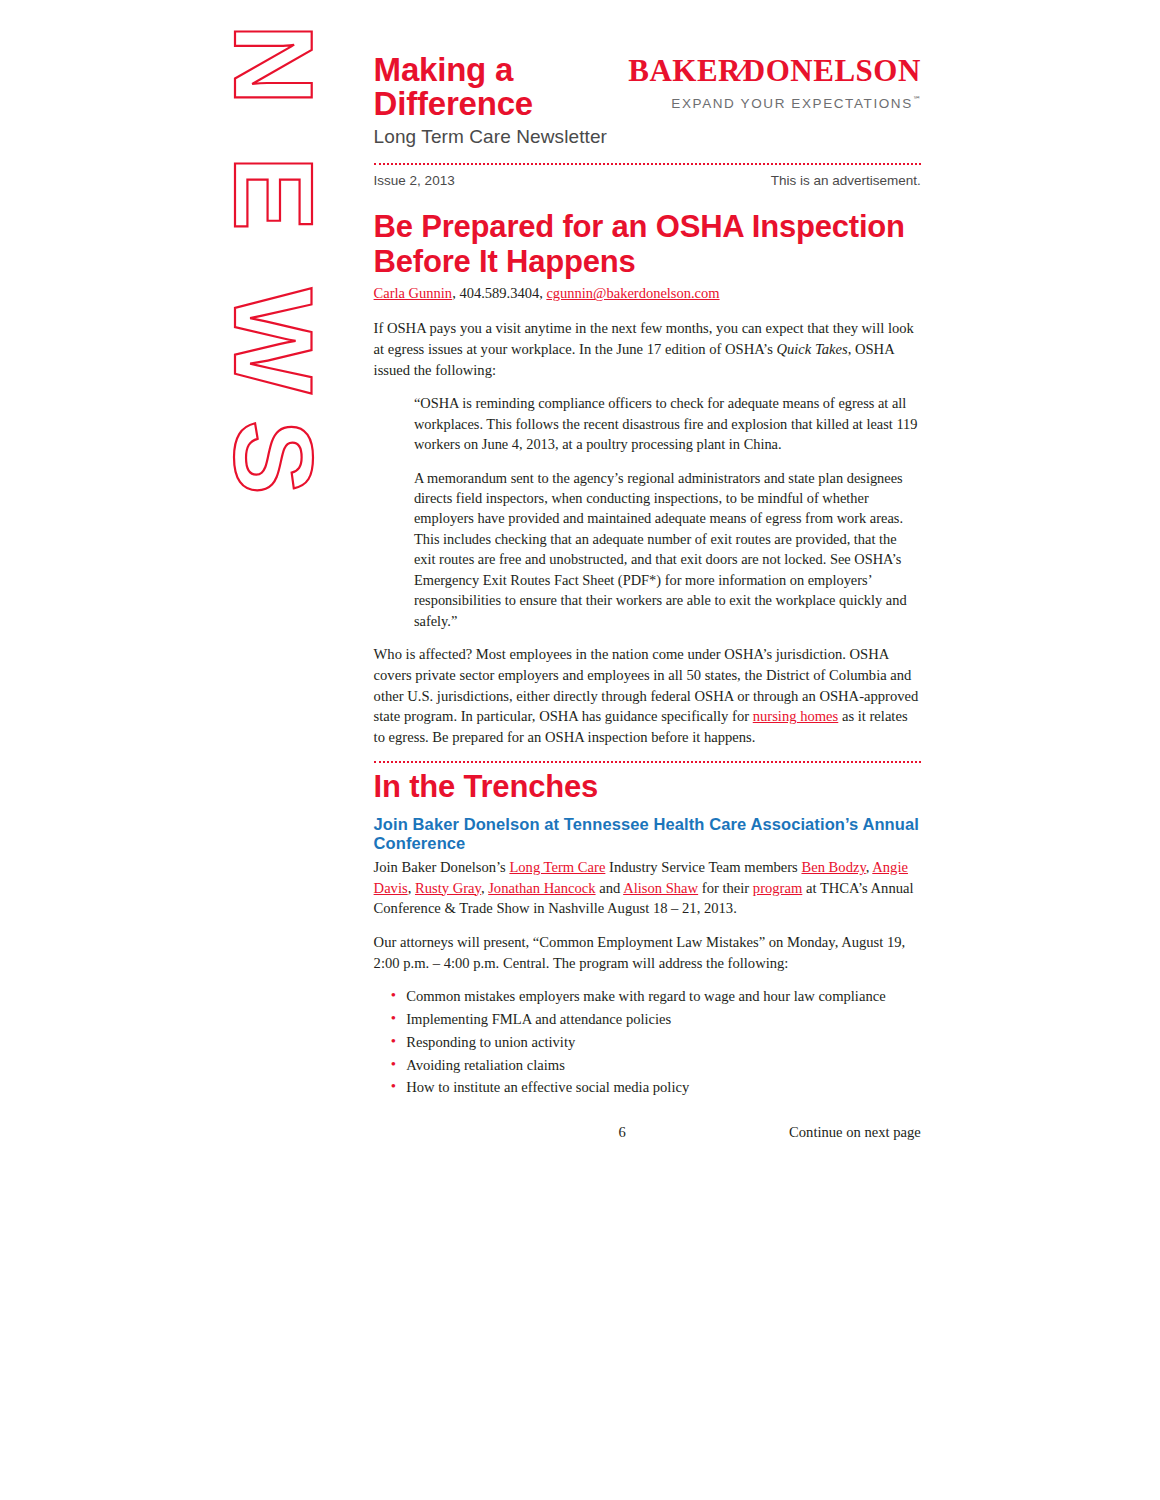N E W S
Making a Difference
Long Term Care Newsletter
BAKER⁄DONELSON
EXPAND YOUR EXPECTATIONS℠
Issue 2, 2013 This is an advertisement.
Be Prepared for an OSHA Inspection Before It Happens
Carla Gunnin, 404.589.3404, cgunnin@bakerdonelson.com
If OSHA pays you a visit anytime in the next few months, you can expect that they will look at egress issues at your workplace. In the June 17 edition of OSHA’s Quick Takes, OSHA issued the following:
“OSHA is reminding compliance officers to check for adequate means of egress at all workplaces. This follows the recent disastrous fire and explosion that killed at least 119 workers on June 4, 2013, at a poultry processing plant in China.
A memorandum sent to the agency’s regional administrators and state plan designees directs field inspectors, when conducting inspections, to be mindful of whether employers have provided and maintained adequate means of egress from work areas. This includes checking that an adequate number of exit routes are provided, that the exit routes are free and unobstructed, and that exit doors are not locked. See OSHA’s Emergency Exit Routes Fact Sheet (PDF*) for more information on employers’ responsibilities to ensure that their workers are able to exit the workplace quickly and safely.”
Who is affected? Most employees in the nation come under OSHA’s jurisdiction. OSHA covers private sector employers and employees in all 50 states, the District of Columbia and other U.S. jurisdictions, either directly through federal OSHA or through an OSHA-approved state program. In particular, OSHA has guidance specifically for nursing homes as it relates to egress. Be prepared for an OSHA inspection before it happens.
In the Trenches
Join Baker Donelson at Tennessee Health Care Association’s Annual Conference
Join Baker Donelson’s Long Term Care Industry Service Team members Ben Bodzy, Angie Davis, Rusty Gray, Jonathan Hancock and Alison Shaw for their program at THCA’s Annual Conference & Trade Show in Nashville August 18 – 21, 2013.
Our attorneys will present, “Common Employment Law Mistakes” on Monday, August 19, 2:00 p.m. – 4:00 p.m. Central. The program will address the following:
Common mistakes employers make with regard to wage and hour law compliance
Implementing FMLA and attendance policies
Responding to union activity
Avoiding retaliation claims
How to institute an effective social media policy
6 Continue on next page